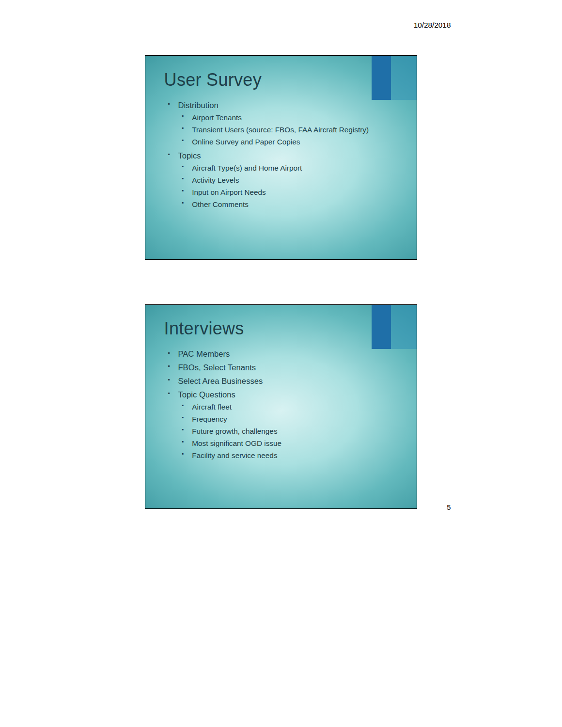10/28/2018
User Survey
Distribution
Airport Tenants
Transient Users (source: FBOs, FAA Aircraft Registry)
Online Survey and Paper Copies
Topics
Aircraft Type(s) and Home Airport
Activity Levels
Input on Airport Needs
Other Comments
Interviews
PAC Members
FBOs, Select Tenants
Select Area Businesses
Topic Questions
Aircraft fleet
Frequency
Future growth, challenges
Most significant OGD issue
Facility and service needs
5